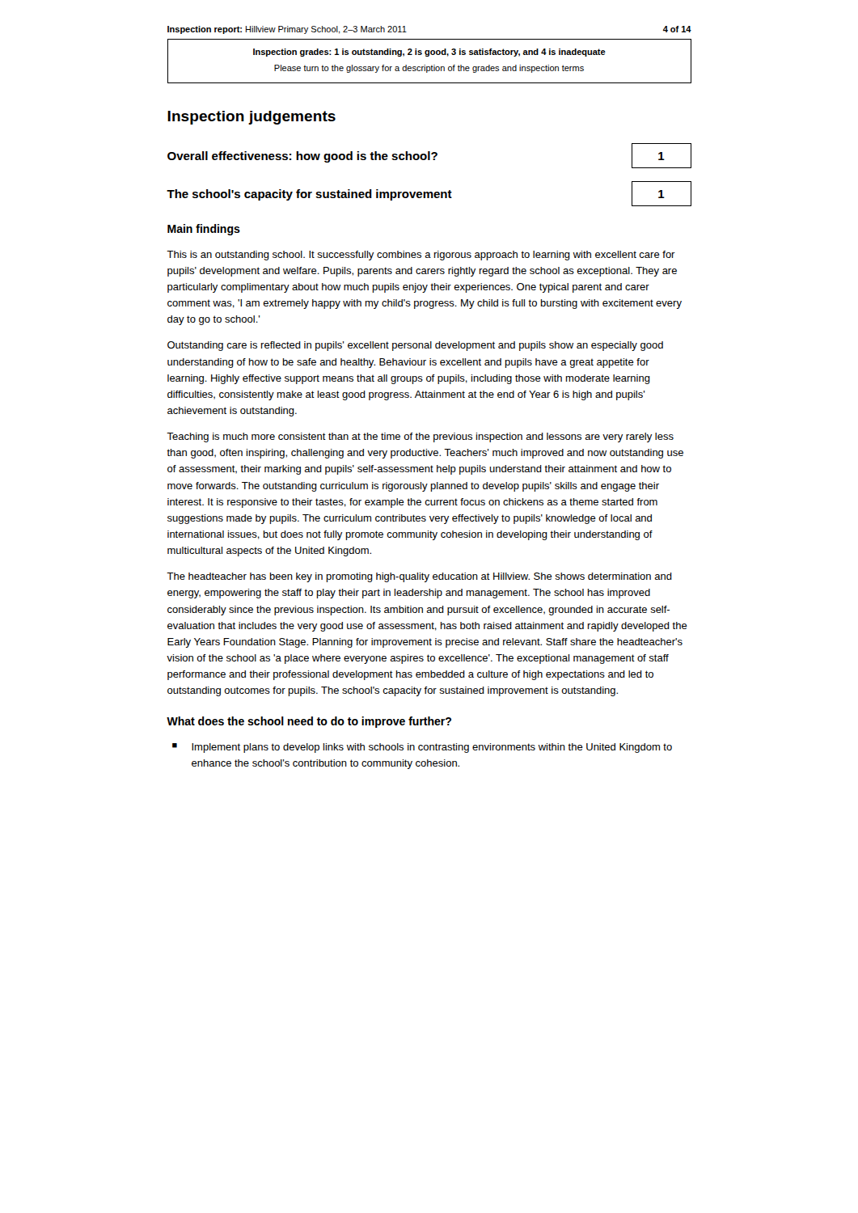Inspection report: Hillview Primary School, 2–3 March 2011
4 of 14
Inspection grades: 1 is outstanding, 2 is good, 3 is satisfactory, and 4 is inadequate
Please turn to the glossary for a description of the grades and inspection terms
Inspection judgements
Overall effectiveness: how good is the school?
1
The school's capacity for sustained improvement
1
Main findings
This is an outstanding school. It successfully combines a rigorous approach to learning with excellent care for pupils' development and welfare. Pupils, parents and carers rightly regard the school as exceptional. They are particularly complimentary about how much pupils enjoy their experiences. One typical parent and carer comment was, 'I am extremely happy with my child's progress. My child is full to bursting with excitement every day to go to school.'
Outstanding care is reflected in pupils' excellent personal development and pupils show an especially good understanding of how to be safe and healthy. Behaviour is excellent and pupils have a great appetite for learning. Highly effective support means that all groups of pupils, including those with moderate learning difficulties, consistently make at least good progress. Attainment at the end of Year 6 is high and pupils' achievement is outstanding.
Teaching is much more consistent than at the time of the previous inspection and lessons are very rarely less than good, often inspiring, challenging and very productive. Teachers' much improved and now outstanding use of assessment, their marking and pupils' self-assessment help pupils understand their attainment and how to move forwards. The outstanding curriculum is rigorously planned to develop pupils' skills and engage their interest. It is responsive to their tastes, for example the current focus on chickens as a theme started from suggestions made by pupils. The curriculum contributes very effectively to pupils' knowledge of local and international issues, but does not fully promote community cohesion in developing their understanding of multicultural aspects of the United Kingdom.
The headteacher has been key in promoting high-quality education at Hillview. She shows determination and energy, empowering the staff to play their part in leadership and management. The school has improved considerably since the previous inspection. Its ambition and pursuit of excellence, grounded in accurate self-evaluation that includes the very good use of assessment, has both raised attainment and rapidly developed the Early Years Foundation Stage. Planning for improvement is precise and relevant. Staff share the headteacher's vision of the school as 'a place where everyone aspires to excellence'. The exceptional management of staff performance and their professional development has embedded a culture of high expectations and led to outstanding outcomes for pupils. The school's capacity for sustained improvement is outstanding.
What does the school need to do to improve further?
Implement plans to develop links with schools in contrasting environments within the United Kingdom to enhance the school's contribution to community cohesion.